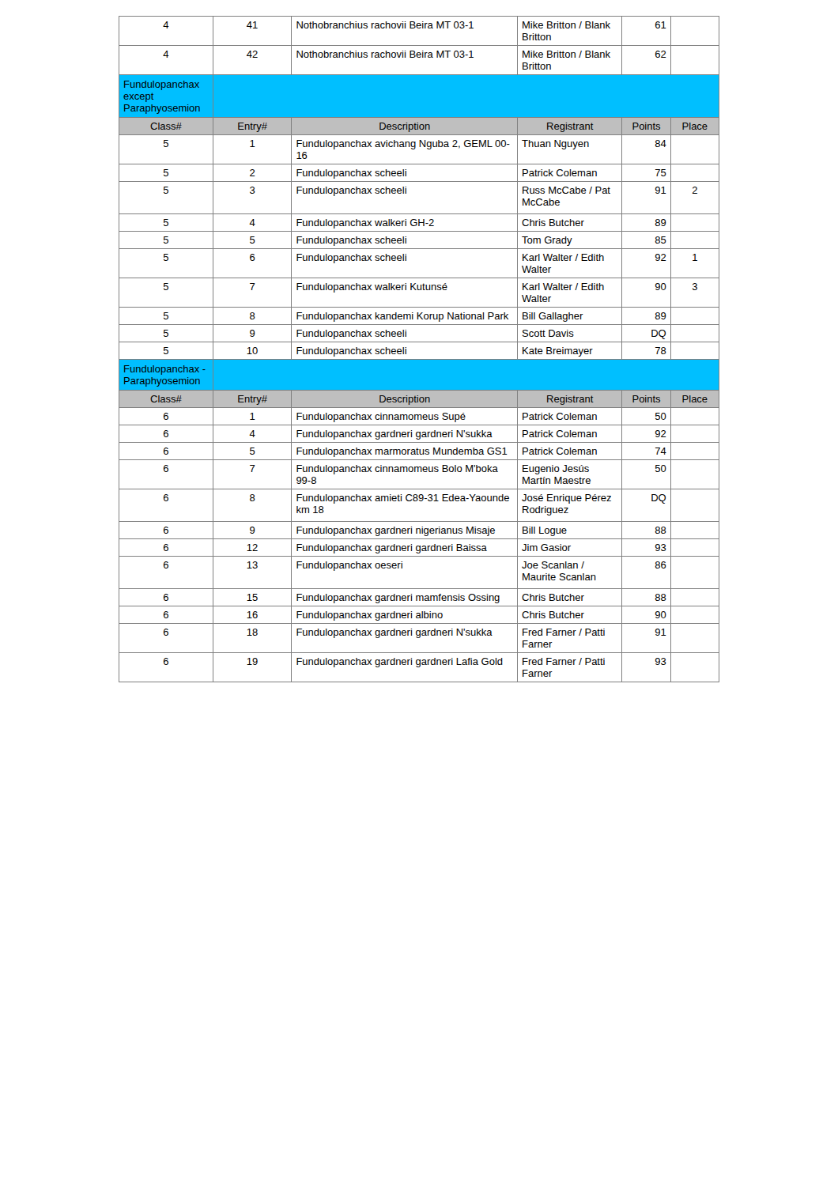| 4 | 41 | Nothobranchius rachovii Beira MT 03-1 | Mike Britton / Blank Britton | 61 | |
| 4 | 42 | Nothobranchius rachovii Beira MT 03-1 | Mike Britton / Blank Britton | 62 | |
| Fundulopanchax except Paraphyosemion | |
| Class# | Entry# | Description | Registrant | Points | Place |
| 5 | 1 | Fundulopanchax avichang Nguba 2, GEML 00-16 | Thuan Nguyen | 84 | |
| 5 | 2 | Fundulopanchax scheeli | Patrick Coleman | 75 | |
| 5 | 3 | Fundulopanchax scheeli | Russ McCabe / Pat McCabe | 91 | 2 |
| 5 | 4 | Fundulopanchax walkeri GH-2 | Chris Butcher | 89 | |
| 5 | 5 | Fundulopanchax scheeli | Tom Grady | 85 | |
| 5 | 6 | Fundulopanchax scheeli | Karl Walter / Edith Walter | 92 | 1 |
| 5 | 7 | Fundulopanchax walkeri Kutunsé | Karl Walter / Edith Walter | 90 | 3 |
| 5 | 8 | Fundulopanchax kandemi Korup National Park | Bill Gallagher | 89 | |
| 5 | 9 | Fundulopanchax scheeli | Scott Davis | DQ | |
| 5 | 10 | Fundulopanchax scheeli | Kate Breimayer | 78 | |
| Fundulopanchax - Paraphyosemion | |
| Class# | Entry# | Description | Registrant | Points | Place |
| 6 | 1 | Fundulopanchax cinnamomeus Supé | Patrick Coleman | 50 | |
| 6 | 4 | Fundulopanchax gardneri gardneri N'sukka | Patrick Coleman | 92 | |
| 6 | 5 | Fundulopanchax marmoratus Mundemba GS1 | Patrick Coleman | 74 | |
| 6 | 7 | Fundulopanchax cinnamomeus Bolo M'boka 99-8 | Eugenio Jesús Martín Maestre | 50 | |
| 6 | 8 | Fundulopanchax amieti C89-31 Edea-Yaounde km 18 | José Enrique Pérez Rodriguez | DQ | |
| 6 | 9 | Fundulopanchax gardneri nigerianus Misaje | Bill Logue | 88 | |
| 6 | 12 | Fundulopanchax gardneri gardneri Baissa | Jim Gasior | 93 | |
| 6 | 13 | Fundulopanchax oeseri | Joe Scanlan / Maurite Scanlan | 86 | |
| 6 | 15 | Fundulopanchax gardneri mamfensis Ossing | Chris Butcher | 88 | |
| 6 | 16 | Fundulopanchax gardneri albino | Chris Butcher | 90 | |
| 6 | 18 | Fundulopanchax gardneri gardneri N'sukka | Fred Farner / Patti Farner | 91 | |
| 6 | 19 | Fundulopanchax gardneri gardneri Lafia Gold | Fred Farner / Patti Farner | 93 | |